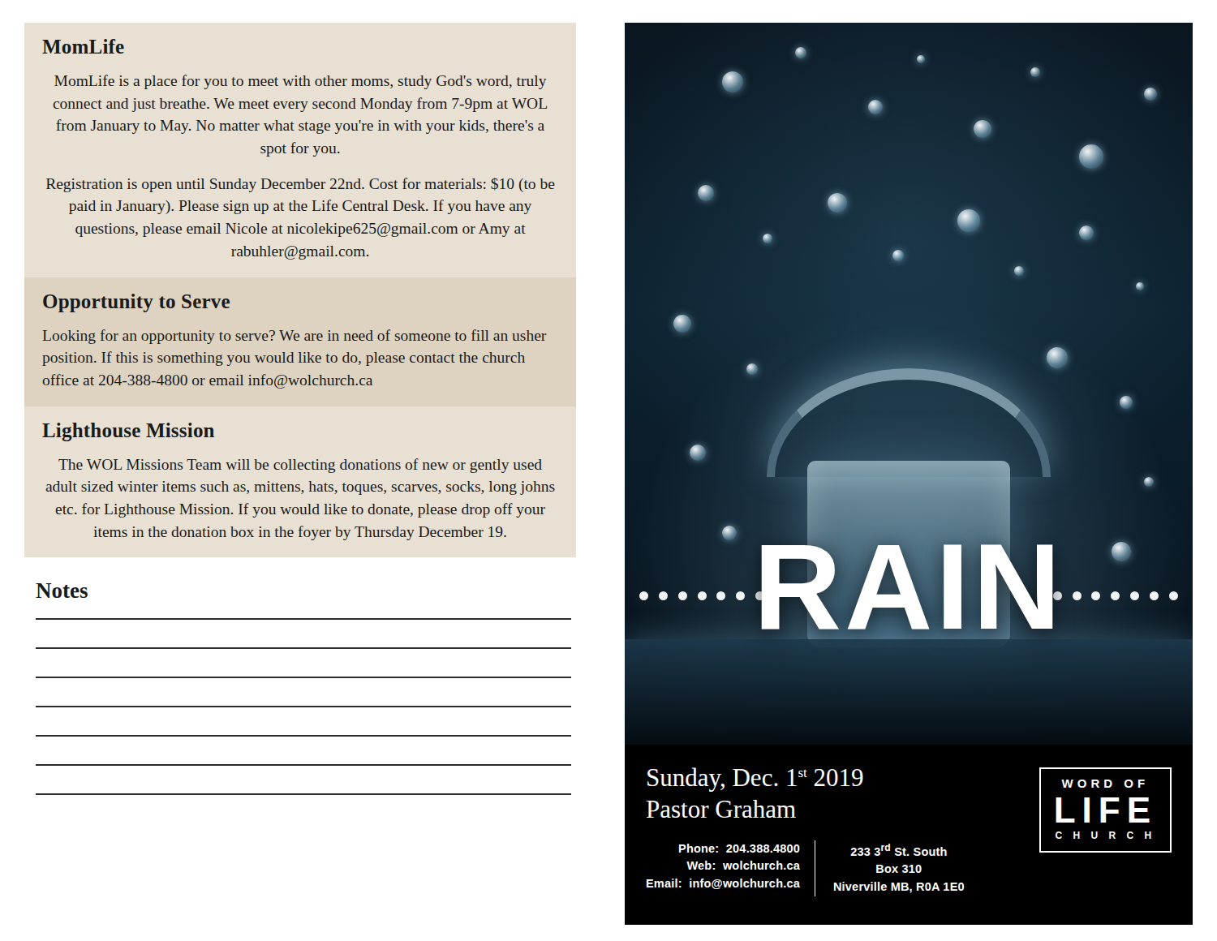MomLife
MomLife is a place for you to meet with other moms, study God's word, truly connect and just breathe. We meet every second Monday from 7-9pm at WOL from January to May. No matter what stage you're in with your kids, there's a spot for you.
Registration is open until Sunday December 22nd. Cost for materials: $10 (to be paid in January). Please sign up at the Life Central Desk. If you have any questions, please email Nicole at nicolekipe625@gmail.com or Amy at rabuhler@gmail.com.
Opportunity to Serve
Looking for an opportunity to serve? We are in need of someone to fill an usher position. If this is something you would like to do, please contact the church office at 204-388-4800 or email info@wolchurch.ca
Lighthouse Mission
The WOL Missions Team will be collecting donations of new or gently used adult sized winter items such as, mittens, hats, toques, scarves, socks, long johns etc. for Lighthouse Mission. If you would like to donate, please drop off your items in the donation box in the foyer by Thursday December 19.
Notes
RAIN
Sunday, Dec. 1st 2019
Pastor Graham
Phone: 204.388.4800
Web: wolchurch.ca
Email: info@wolchurch.ca
233 3rd St. South
Box 310
Niverville MB, R0A 1E0
WORD OF
LIFE
C H U R C H